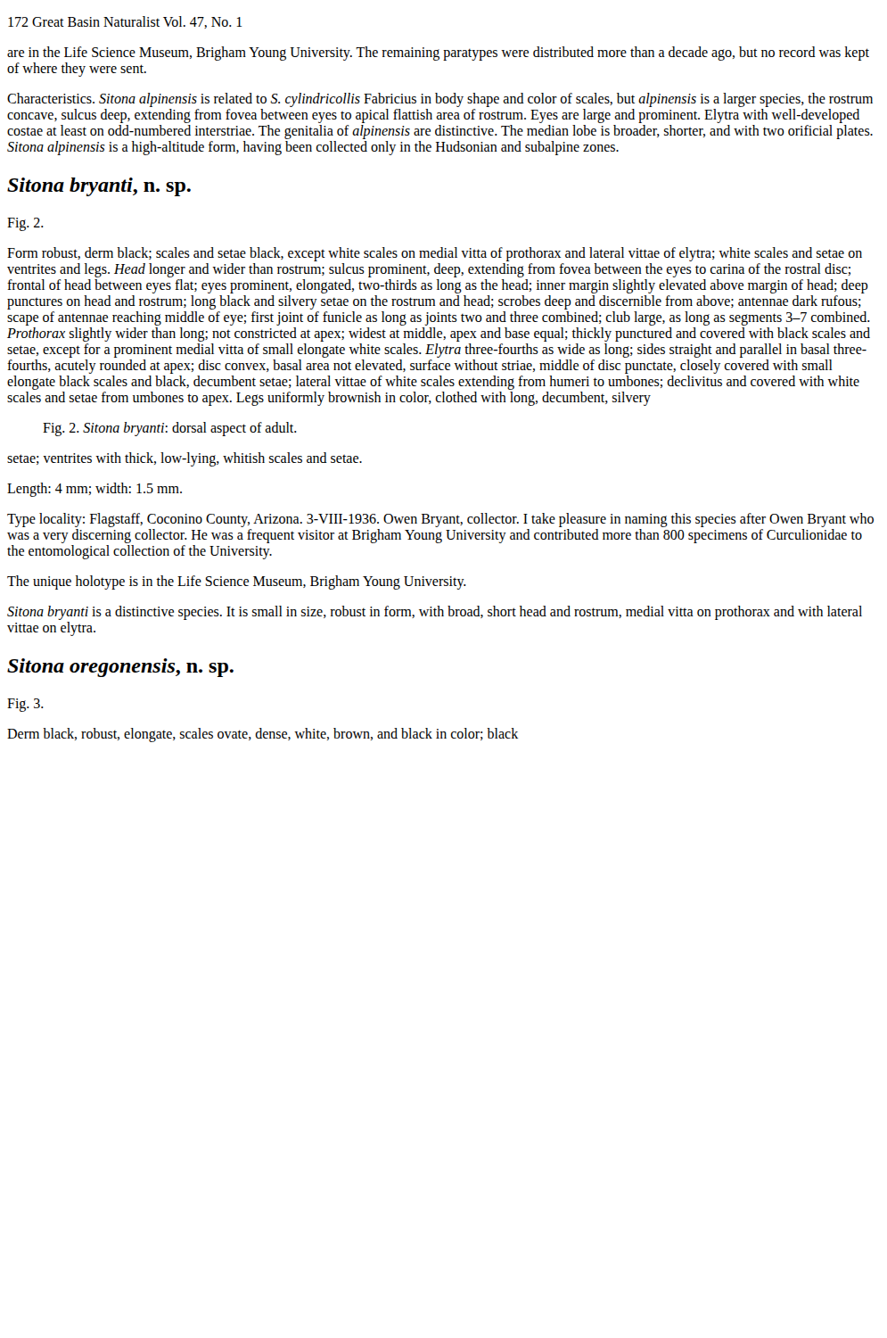172 Great Basin Naturalist Vol. 47, No. 1
are in the Life Science Museum, Brigham Young University. The remaining paratypes were distributed more than a decade ago, but no record was kept of where they were sent.
Characteristics. Sitona alpinensis is related to S. cylindricollis Fabricius in body shape and color of scales, but alpinensis is a larger species, the rostrum concave, sulcus deep, extending from fovea between eyes to apical flattish area of rostrum. Eyes are large and prominent. Elytra with well-developed costae at least on odd-numbered interstriae. The genitalia of alpinensis are distinctive. The median lobe is broader, shorter, and with two orificial plates. Sitona alpinensis is a high-altitude form, having been collected only in the Hudsonian and subalpine zones.
Sitona bryanti, n. sp.
Fig. 2.
Form robust, derm black; scales and setae black, except white scales on medial vitta of prothorax and lateral vittae of elytra; white scales and setae on ventrites and legs. Head longer and wider than rostrum; sulcus prominent, deep, extending from fovea between the eyes to carina of the rostral disc; frontal of head between eyes flat; eyes prominent, elongated, two-thirds as long as the head; inner margin slightly elevated above margin of head; deep punctures on head and rostrum; long black and silvery setae on the rostrum and head; scrobes deep and discernible from above; antennae dark rufous; scape of antennae reaching middle of eye; first joint of funicle as long as joints two and three combined; club large, as long as segments 3–7 combined. Prothorax slightly wider than long; not constricted at apex; widest at middle, apex and base equal; thickly punctured and covered with black scales and setae, except for a prominent medial vitta of small elongate white scales. Elytra three-fourths as wide as long; sides straight and parallel in basal three-fourths, acutely rounded at apex; disc convex, basal area not elevated, surface without striae, middle of disc punctate, closely covered with small elongate black scales and black, decumbent setae; lateral vittae of white scales extending from humeri to umbones; declivitus and covered with white scales and setae from umbones to apex. Legs uniformly brownish in color, clothed with long, decumbent, silvery
Fig. 2. Sitona bryanti: dorsal aspect of adult.
setae; ventrites with thick, low-lying, whitish scales and setae.
Length: 4 mm; width: 1.5 mm.
Type locality: Flagstaff, Coconino County, Arizona. 3-VIII-1936. Owen Bryant, collector. I take pleasure in naming this species after Owen Bryant who was a very discerning collector. He was a frequent visitor at Brigham Young University and contributed more than 800 specimens of Curculionidae to the entomological collection of the University.
The unique holotype is in the Life Science Museum, Brigham Young University.
Sitona bryanti is a distinctive species. It is small in size, robust in form, with broad, short head and rostrum, medial vitta on prothorax and with lateral vittae on elytra.
Sitona oregonensis, n. sp.
Fig. 3.
Derm black, robust, elongate, scales ovate, dense, white, brown, and black in color; black